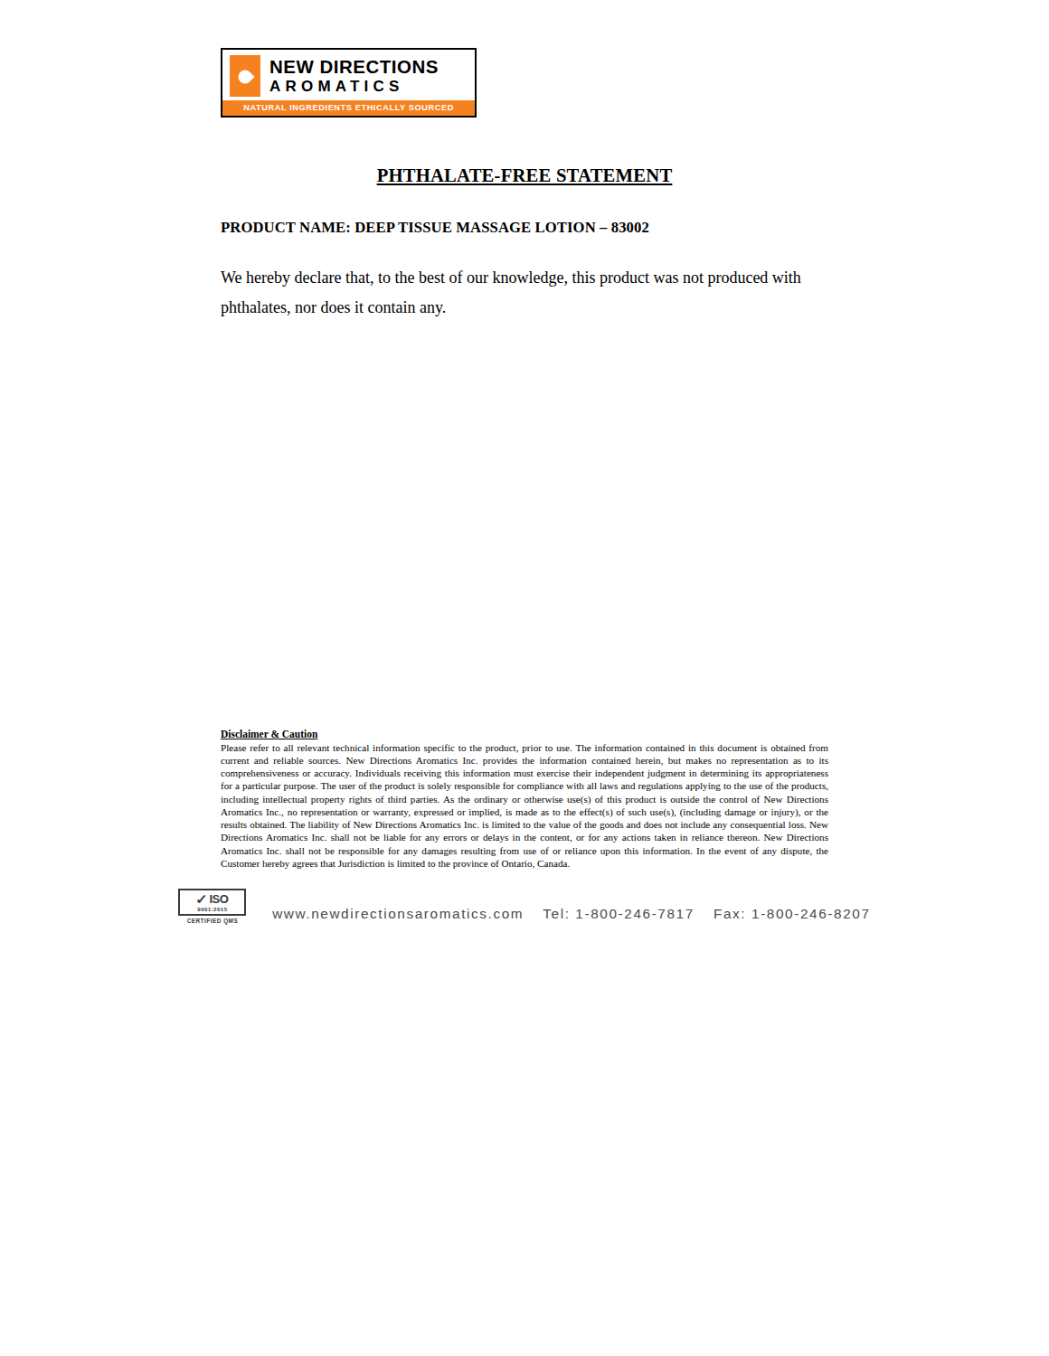NEW DIRECTIONS
AROMATICS
NATURAL INGREDIENTS ETHICALLY SOURCED
PHTHALATE-FREE STATEMENT
PRODUCT NAME: DEEP TISSUE MASSAGE LOTION – 83002
We hereby declare that, to the best of our knowledge, this product was not produced with phthalates, nor does it contain any.
Disclaimer & Caution
Please refer to all relevant technical information specific to the product, prior to use. The information contained in this document is obtained from current and reliable sources. New Directions Aromatics Inc. provides the information contained herein, but makes no representation as to its comprehensiveness or accuracy. Individuals receiving this information must exercise their independent judgment in determining its appropriateness for a particular purpose. The user of the product is solely responsible for compliance with all laws and regulations applying to the use of the products, including intellectual property rights of third parties. As the ordinary or otherwise use(s) of this product is outside the control of New Directions Aromatics Inc., no representation or warranty, expressed or implied, is made as to the effect(s) of such use(s), (including damage or injury), or the results obtained. The liability of New Directions Aromatics Inc. is limited to the value of the goods and does not include any consequential loss. New Directions Aromatics Inc. shall not be liable for any errors or delays in the content, or for any actions taken in reliance thereon. New Directions Aromatics Inc. shall not be responsible for any damages resulting from use of or reliance upon this information. In the event of any dispute, the Customer hereby agrees that Jurisdiction is limited to the province of Ontario, Canada.
✓ISO
9001:2015
CERTIFIED QMS
www.newdirectionsaromatics.com Tel: 1-800-246-7817 Fax: 1-800-246-8207